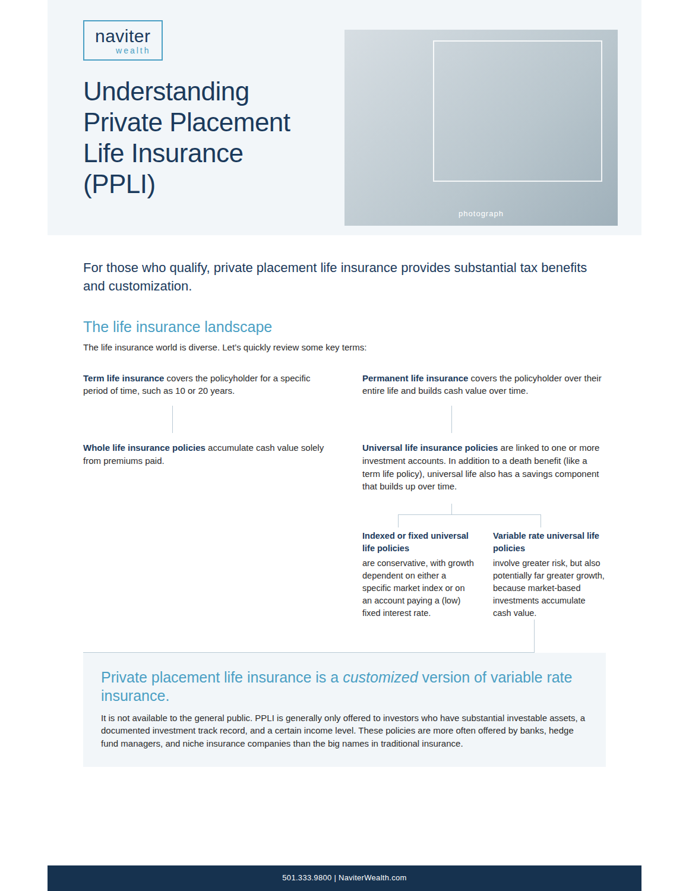naviter wealth
Understanding
Private Placement
Life Insurance (PPLI)
photograph
For those who qualify, private placement life insurance provides substantial tax benefits and customization.
The life insurance landscape
The life insurance world is diverse. Let’s quickly review some key terms:
Term life insurance covers the policyholder for a specific period of time, such as 10 or 20 years.
Whole life insurance policies accumulate cash value solely from premiums paid.
Permanent life insurance covers the policyholder over their entire life and builds cash value over time.
Universal life insurance policies are linked to one or more investment accounts. In addition to a death benefit (like a term life policy), universal life also has a savings component that builds up over time.
Indexed or fixed universal life policies are conservative, with growth dependent on either a specific market index or on an account paying a (low) fixed interest rate.
Variable rate universal life policies involve greater risk, but also potentially far greater growth, because market-based investments accumulate cash value.
Private placement life insurance is a customized version of variable rate insurance.
It is not available to the general public. PPLI is generally only offered to investors who have substantial investable assets, a documented investment track record, and a certain income level. These policies are more often offered by banks, hedge fund managers, and niche insurance companies than the big names in traditional insurance.
501.333.9800 | NaviterWealth.com